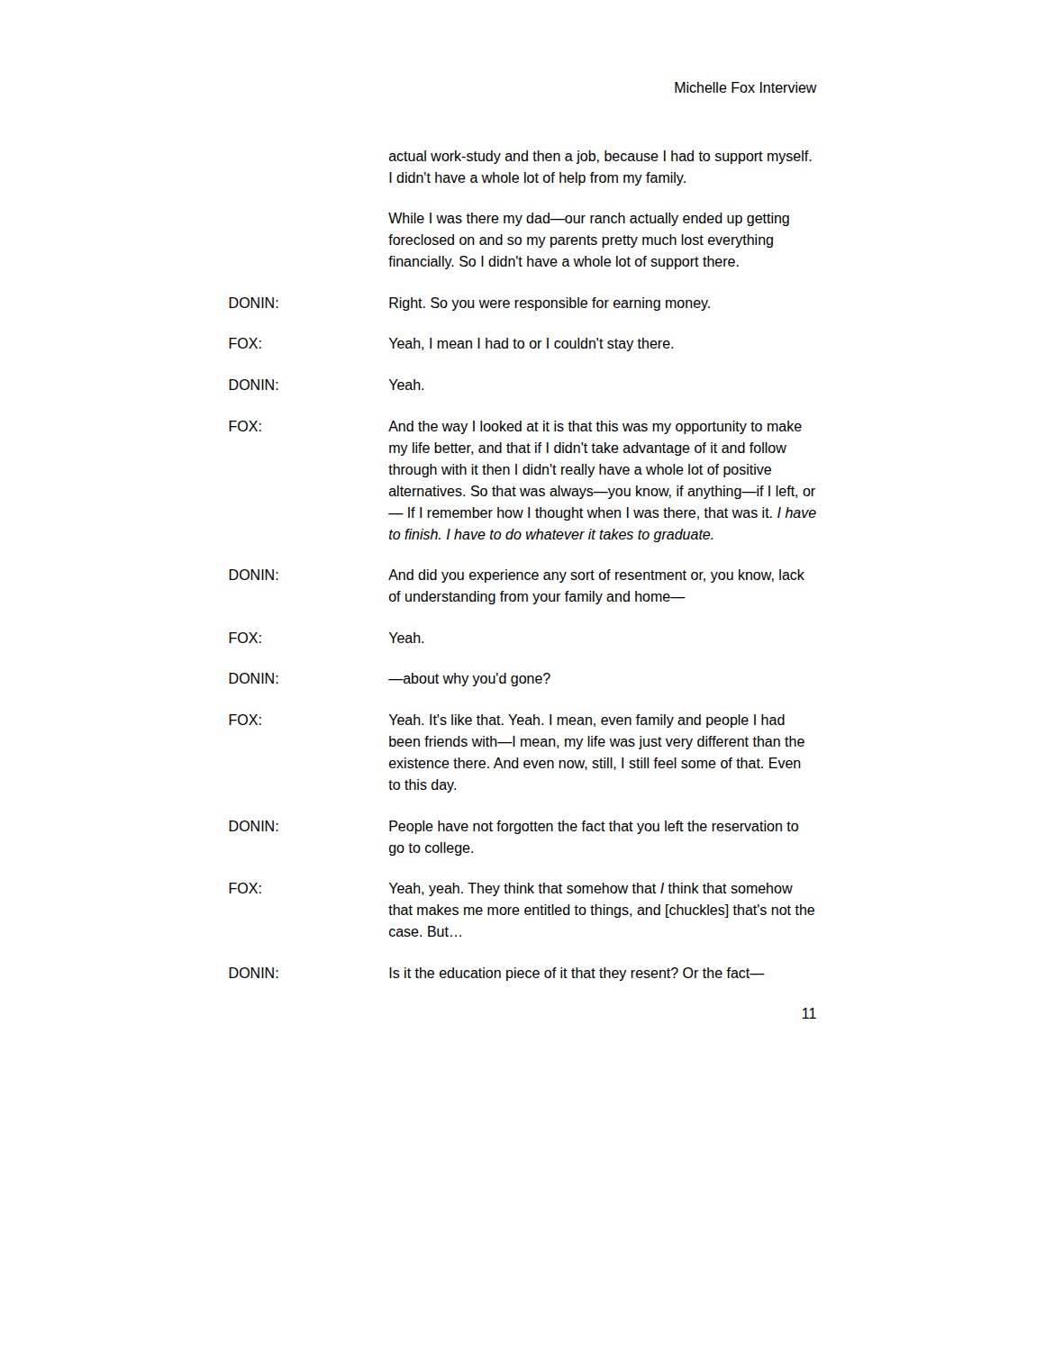Michelle Fox Interview
| | actual work-study and then a job, because I had to support myself. I didn't have a whole lot of help from my family. While I was there my dad—our ranch actually ended up getting foreclosed on and so my parents pretty much lost everything financially. So I didn't have a whole lot of support there. |
| DONIN: | Right. So you were responsible for earning money. |
| FOX: | Yeah, I mean I had to or I couldn't stay there. |
| DONIN: | Yeah. |
| FOX: | And the way I looked at it is that this was my opportunity to make my life better, and that if I didn't take advantage of it and follow through with it then I didn't really have a whole lot of positive alternatives. So that was always—you know, if anything—if I left, or— If I remember how I thought when I was there, that was it. I have to finish. I have to do whatever it takes to graduate. |
| DONIN: | And did you experience any sort of resentment or, you know, lack of understanding from your family and home— |
| FOX: | Yeah. |
| DONIN: | —about why you'd gone? |
| FOX: | Yeah. It's like that. Yeah. I mean, even family and people I had been friends with—I mean, my life was just very different than the existence there. And even now, still, I still feel some of that. Even to this day. |
| DONIN: | People have not forgotten the fact that you left the reservation to go to college. |
| FOX: | Yeah, yeah. They think that somehow that I think that somehow that makes me more entitled to things, and [chuckles] that's not the case. But… |
| DONIN: | Is it the education piece of it that they resent? Or the fact— |
11